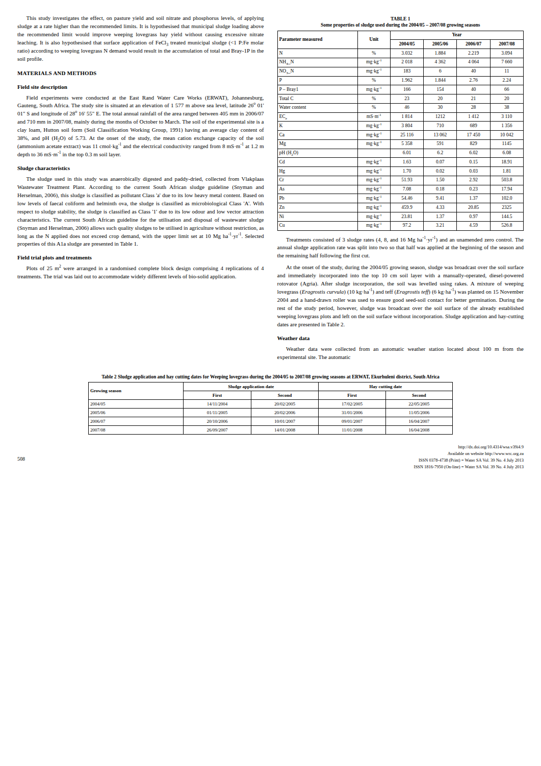This study investigates the effect, on pasture yield and soil nitrate and phosphorus levels, of applying sludge at a rate higher than the recommended limits. It is hypothesised that municipal sludge loading above the recommended limit would improve weeping lovegrass hay yield without causing excessive nitrate leaching. It is also hypothesised that surface application of FeCl3 treated municipal sludge (<1 P:Fe molar ratio) according to weeping lovegrass N demand would result in the accumulation of total and Bray-1P in the soil profile.
Materials and Methods
Field site description
Field experiments were conducted at the East Rand Water Care Works (ERWAT), Johannesburg, Gauteng, South Africa. The study site is situated at an elevation of 1 577 m above sea level, latitude 26o 01' 01" S and longitude of 28o 16' 55" E. The total annual rainfall of the area ranged between 405 mm in 2006/07 and 710 mm in 2007/08, mainly during the months of October to March. The soil of the experimental site is a clay loam, Hutton soil form (Soil Classification Working Group, 1991) having an average clay content of 38%, and pH (H2O) of 5.73. At the onset of the study, the mean cation exchange capacity of the soil (ammonium acetate extract) was 11 cmol·kg-1 and the electrical conductivity ranged from 8 mS·m-1 at 1.2 m depth to 36 mS·m-1 in the top 0.3 m soil layer.
Sludge characteristics
The sludge used in this study was anaerobically digested and paddy-dried, collected from Vlakplaas Wastewater Treatment Plant. According to the current South African sludge guideline (Snyman and Herselman, 2006), this sludge is classified as pollutant Class 'a' due to its low heavy metal content. Based on low levels of faecal coliform and helminth ova, the sludge is classified as microbiological Class 'A'. With respect to sludge stability, the sludge is classified as Class '1' due to its low odour and low vector attraction characteristics. The current South African guideline for the utilisation and disposal of wastewater sludge (Snyman and Herselman, 2006) allows such quality sludges to be utilised in agriculture without restriction, as long as the N applied does not exceed crop demand, with the upper limit set at 10 Mg ha-1·yr-1. Selected properties of this A1a sludge are presented in Table 1.
Field trial plots and treatments
Plots of 25 m2 were arranged in a randomised complete block design comprising 4 replications of 4 treatments. The trial was laid out to accommodate widely different levels of bio-solid application.
Table 1 Some properties of sludge used during the 2004/05 – 2007/08 growing seasons
| Parameter measured | Unit | Year |
| --- | --- | --- |
| 2004/05 | 2005/06 | 2006/07 | 2007/08 |
| N | % | 3.032 | 1.884 | 2.219 | 3.094 |
| NH 4 _N | mg·kg -1 | 2 018 | 4 362 | 4 064 | 7 660 |
| NO 3 _N | mg·kg -1 | 183 | 6 | 40 | 11 |
| P | % | 1.962 | 1.844 | 2.76 | 2.24 |
| P – Bray1 | mg·kg -1 | 166 | 154 | 40 | 66 |
| Total C | % | 23 | 20 | 21 | 20 |
| Water content | % | 46 | 30 | 28 | 38 |
| EC e | mS·m -1 | 1 814 | 1212 | 1 412 | 3 110 |
| K | mg·kg -1 | 3 804 | 710 | 689 | 1 356 |
| Ca | mg·kg -1 | 25 116 | 13 062 | 17 450 | 10 042 |
| Mg | mg·kg -1 | 5 358 | 591 | 829 | 1145 |
| pH (H 2 O) | | 6.01 | 6.2 | 6.02 | 6.08 |
| Cd | mg·kg -1 | 1.63 | 0.07 | 0.15 | 18.91 |
| Hg | mg·kg -1 | 1.70 | 0.02 | 0.03 | 1.81 |
| Cr | mg·kg -1 | 51.93 | 1.50 | 2.92 | 503.8 |
| As | mg·kg -1 | 7.08 | 0.18 | 0.23 | 17.94 |
| Pb | mg·kg -1 | 54.46 | 9.41 | 1.37 | 102.0 |
| Zn | mg·kg -1 | 459.9 | 4.33 | 20.85 | 2325 |
| Ni | mg·kg -1 | 23.81 | 1.37 | 0.97 | 144.5 |
| Cu | mg·kg -1 | 97.2 | 3.21 | 4.59 | 526.8 |
Treatments consisted of 3 sludge rates (4, 8, and 16 Mg ha-1·yr-1) and an unamended zero control. The annual sludge application rate was split into two so that half was applied at the beginning of the season and the remaining half following the first cut.
At the onset of the study, during the 2004/05 growing season, sludge was broadcast over the soil surface and immediately incorporated into the top 10 cm soil layer with a manually-operated, diesel-powered rotovator (Agria). After sludge incorporation, the soil was levelled using rakes. A mixture of weeping lovegrass (Eragrostis curvula) (10 kg·ha-1) and teff (Eragrostis teff) (6 kg·ha-1) was planted on 15 November 2004 and a hand-drawn roller was used to ensure good seed-soil contact for better germination. During the rest of the study period, however, sludge was broadcast over the soil surface of the already established weeping lovegrass plots and left on the soil surface without incorporation. Sludge application and hay-cutting dates are presented in Table 2.
Weather data
Weather data were collected from an automatic weather station located about 100 m from the experimental site. The automatic
Table 2 Sludge application and hay cutting dates for Weeping lovegrass during the 2004/05 to 2007/08 growing seasons at ERWAT, Ekurhuleni district, South Africa
| Growing season | Sludge application date | Hay cutting date |
| --- | --- | --- |
| First | Second | First | Second |
| 2004/05 | 14/11/2004 | 20/02/2005 | 17/02/2005 | 22/05/2005 |
| 2005/06 | 01/11/2005 | 20/02/2006 | 31/01/2006 | 11/05/2006 |
| 2006/07 | 20/10/2006 | 10/01/2007 | 09/01/2007 | 16/04/2007 |
| 2007/08 | 26/09/2007 | 14/01/2008 | 11/01/2008 | 16/04/2008 |
508 http://dx.doi.org/10.4314/wsa.v39i4.9
Available on website http://www.wrc.org.za
ISSN 0378-4738 (Print) = Water SA Vol. 39 No. 4 July 2013
ISSN 1816-7950 (On-line) = Water SA Vol. 39 No. 4 July 2013